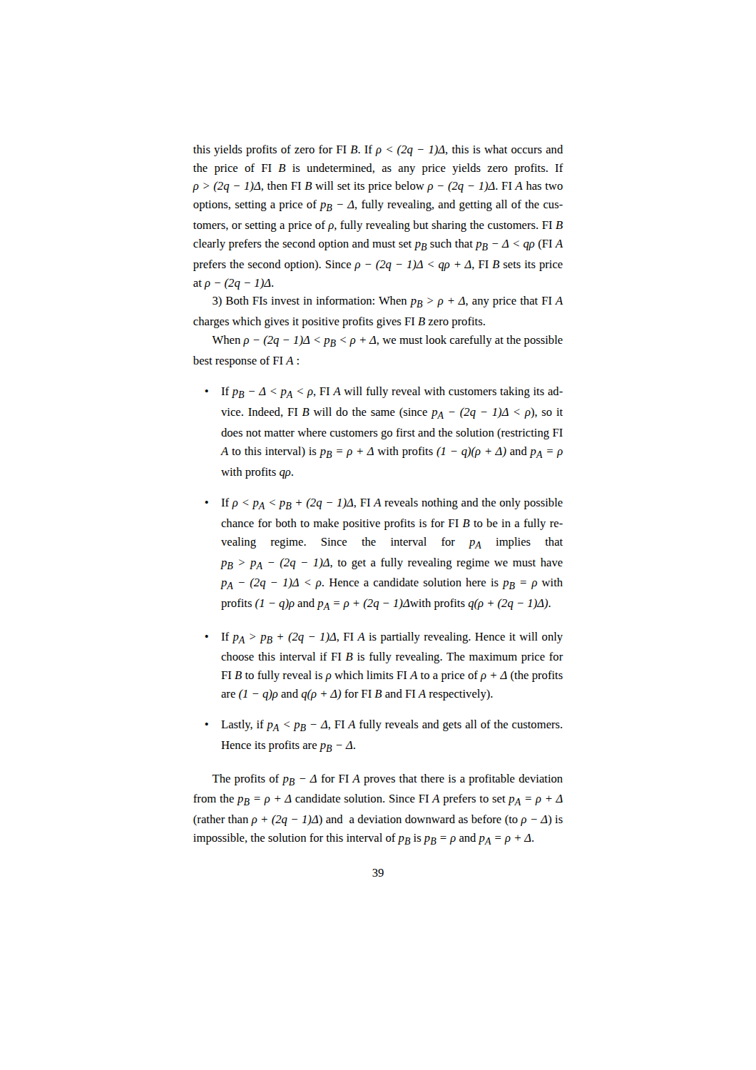this yields profits of zero for FI B. If ρ < (2q − 1)Δ, this is what occurs and the price of FI B is undetermined, as any price yields zero profits. If ρ > (2q − 1)Δ, then FI B will set its price below ρ − (2q − 1)Δ. FI A has two options, setting a price of pB − Δ, fully revealing, and getting all of the customers, or setting a price of ρ, fully revealing but sharing the customers. FI B clearly prefers the second option and must set pB such that pB − Δ < qρ (FI A prefers the second option). Since ρ − (2q − 1)Δ < qρ + Δ, FI B sets its price at ρ − (2q − 1)Δ.
3) Both FIs invest in information: When pB > ρ + Δ, any price that FI A charges which gives it positive profits gives FI B zero profits.
When ρ − (2q − 1)Δ < pB < ρ + Δ, we must look carefully at the possible best response of FI A :
If pB − Δ < pA < ρ, FI A will fully reveal with customers taking its advice. Indeed, FI B will do the same (since pA − (2q − 1)Δ < ρ), so it does not matter where customers go first and the solution (restricting FI A to this interval) is pB = ρ + Δ with profits (1 − q)(ρ + Δ) and pA = ρ with profits qρ.
If ρ < pA < pB + (2q − 1)Δ, FI A reveals nothing and the only possible chance for both to make positive profits is for FI B to be in a fully revealing regime. Since the interval for pA implies that pB > pA − (2q − 1)Δ, to get a fully revealing regime we must have pA − (2q − 1)Δ < ρ. Hence a candidate solution here is pB = ρ with profits (1 − q)ρ and pA = ρ + (2q − 1)Δwith profits q(ρ + (2q − 1)Δ).
If pA > pB + (2q − 1)Δ, FI A is partially revealing. Hence it will only choose this interval if FI B is fully revealing. The maximum price for FI B to fully reveal is ρ which limits FI A to a price of ρ + Δ (the profits are (1 − q)ρ and q(ρ + Δ) for FI B and FI A respectively).
Lastly, if pA < pB − Δ, FI A fully reveals and gets all of the customers. Hence its profits are pB − Δ.
The profits of pB − Δ for FI A proves that there is a profitable deviation from the pB = ρ + Δ candidate solution. Since FI A prefers to set pA = ρ + Δ (rather than ρ + (2q − 1)Δ) and a deviation downward as before (to ρ − Δ) is impossible, the solution for this interval of pB is pB = ρ and pA = ρ + Δ.
39